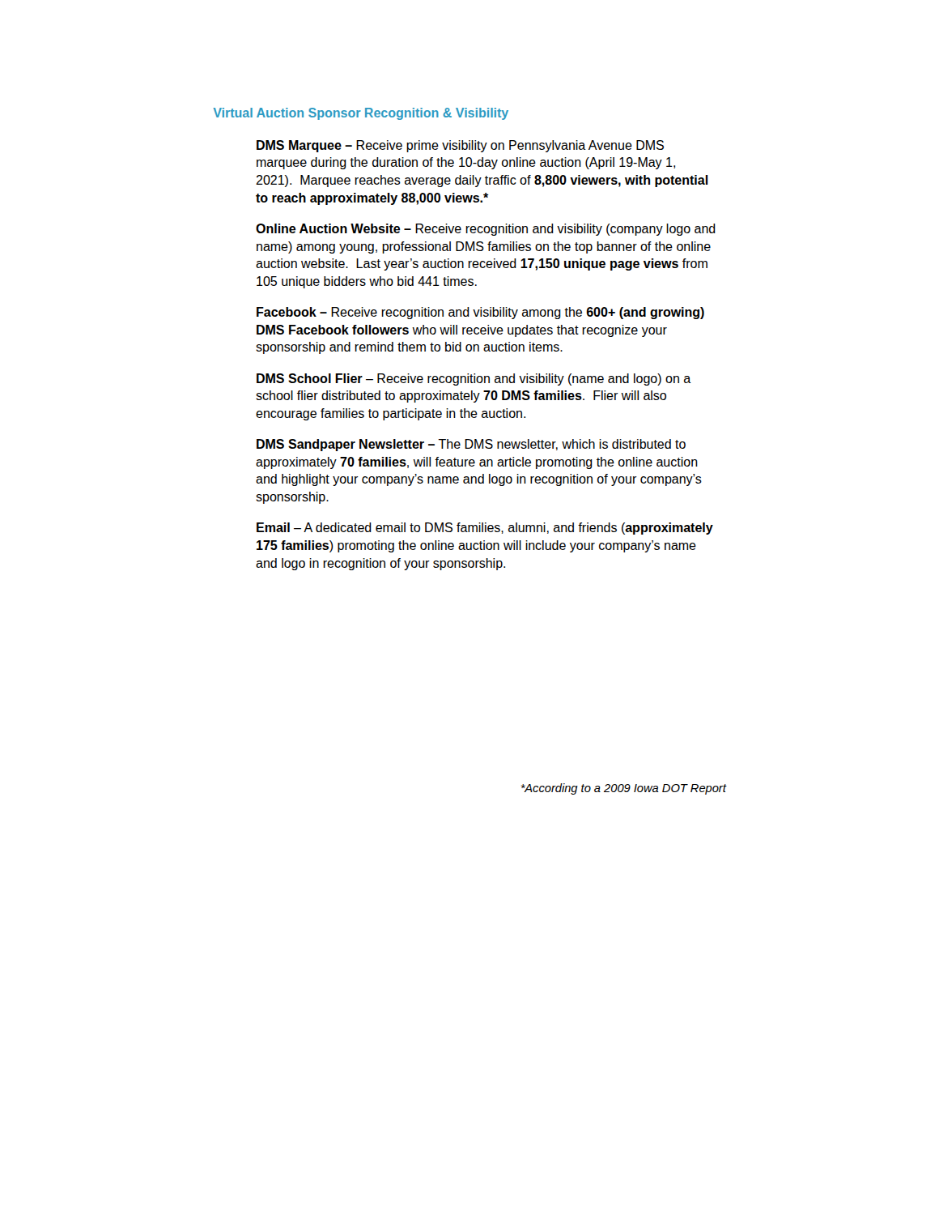Virtual Auction Sponsor Recognition & Visibility
DMS Marquee – Receive prime visibility on Pennsylvania Avenue DMS marquee during the duration of the 10-day online auction (April 19-May 1, 2021). Marquee reaches average daily traffic of 8,800 viewers, with potential to reach approximately 88,000 views.*
Online Auction Website – Receive recognition and visibility (company logo and name) among young, professional DMS families on the top banner of the online auction website. Last year’s auction received 17,150 unique page views from 105 unique bidders who bid 441 times.
Facebook – Receive recognition and visibility among the 600+ (and growing) DMS Facebook followers who will receive updates that recognize your sponsorship and remind them to bid on auction items.
DMS School Flier – Receive recognition and visibility (name and logo) on a school flier distributed to approximately 70 DMS families. Flier will also encourage families to participate in the auction.
DMS Sandpaper Newsletter – The DMS newsletter, which is distributed to approximately 70 families, will feature an article promoting the online auction and highlight your company’s name and logo in recognition of your company’s sponsorship.
Email – A dedicated email to DMS families, alumni, and friends (approximately 175 families) promoting the online auction will include your company’s name and logo in recognition of your sponsorship.
*According to a 2009 Iowa DOT Report